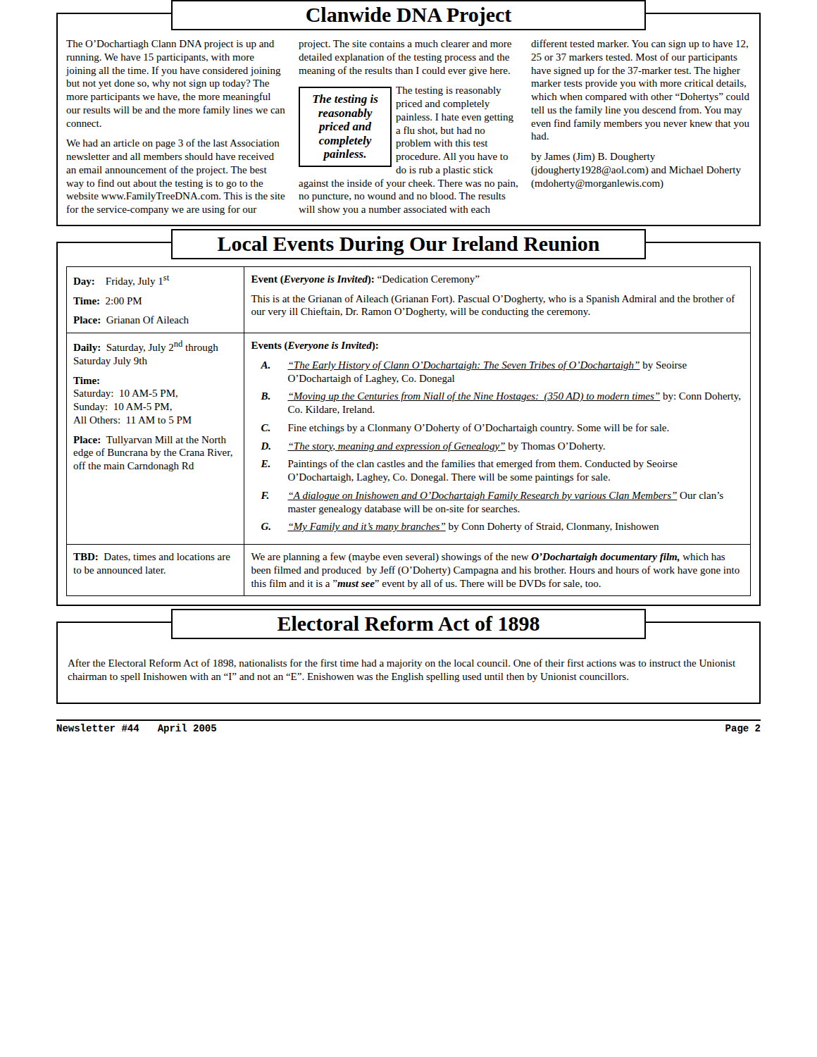Clanwide DNA Project
The O’Dochartiagh Clann DNA project is up and running. We have 15 participants, with more joining all the time. If you have considered joining but not yet done so, why not sign up today? The more participants we have, the more meaningful our results will be and the more family lines we can connect.
We had an article on page 3 of the last Association newsletter and all members should have received an email announcement of the project. The best way to find out about the testing is to go to the website www.FamilyTreeDNA.com. This is the site for the service-company we are using for our project. The site contains a much clearer and more detailed explanation of the testing process and the meaning of the results than I could ever give here.
The testing is reasonably priced and completely painless.
The testing is reasonably priced and completely painless. I hate even getting a flu shot, but had no problem with this test procedure. All you have to do is rub a plastic stick against the inside of your cheek. There was no pain, no puncture, no wound and no blood. The results will show you a number associated with each different tested marker. You can sign up to have 12, 25 or 37 markers tested. Most of our participants have signed up for the 37-marker test. The higher marker tests provide you with more critical details, which when compared with other “Dohertys” could tell us the family line you descend from. You may even find family members you never knew that you had.
by James (Jim) B. Dougherty (jdougherty1928@aol.com) and Michael Doherty (mdoherty@morganlewis.com)
Local Events During Our Ireland Reunion
| Day: Friday, July 1 st Time: 2:00 PM Place: Grianan Of Aileach | Event ( Everyone is Invited ): “Dedication Ceremony” This is at the Grianan of Aileach (Grianan Fort). Pascual O’Dogherty, who is a Spanish Admiral and the brother of our very ill Chieftain, Dr. Ramon O’Dogherty, will be conducting the ceremony. |
| Daily: Saturday, July 2 nd through Saturday July 9th Time: Saturday: 10 AM-5 PM, Sunday: 10 AM-5 PM, All Others: 11 AM to 5 PM Place: Tullyarvan Mill at the North edge of Buncrana by the Crana River, off the main Carndonagh Rd | Events ( Everyone is Invited ): A. “The Early History of Clann O’Dochartaigh: The Seven Tribes of O’Dochartaigh” by Seoirse O’Dochartaigh of Laghey, Co. Donegal B. “Moving up the Centuries from Niall of the Nine Hostages: (350 AD) to modern times” by: Conn Doherty, Co. Kildare, Ireland. C. Fine etchings by a Clonmany O’Doherty of O’Dochartaigh country. Some will be for sale. D. “The story, meaning and expression of Genealogy” by Thomas O’Doherty. E. Paintings of the clan castles and the families that emerged from them. Conducted by Seoirse O’Dochartaigh, Laghey, Co. Donegal. There will be some paintings for sale. F. “A dialogue on Inishowen and O’Dochartaigh Family Research by various Clan Members” Our clan’s master genealogy database will be on-site for searches. G. “My Family and it’s many branches” by Conn Doherty of Straid, Clonmany, Inishowen |
| TBD: Dates, times and locations are to be announced later. | We are planning a few (maybe even several) showings of the new O’Dochartaigh documentary film, which has been filmed and produced by Jeff (O’Doherty) Campagna and his brother. Hours and hours of work have gone into this film and it is a ” must see ” event by all of us. There will be DVDs for sale, too. |
Electoral Reform Act of 1898
After the Electoral Reform Act of 1898, nationalists for the first time had a majority on the local council. One of their first actions was to instruct the Unionist chairman to spell Inishowen with an “I” and not an “E”. Enishowen was the English spelling used until then by Unionist councillors.
Newsletter #44 April 2005
Page 2